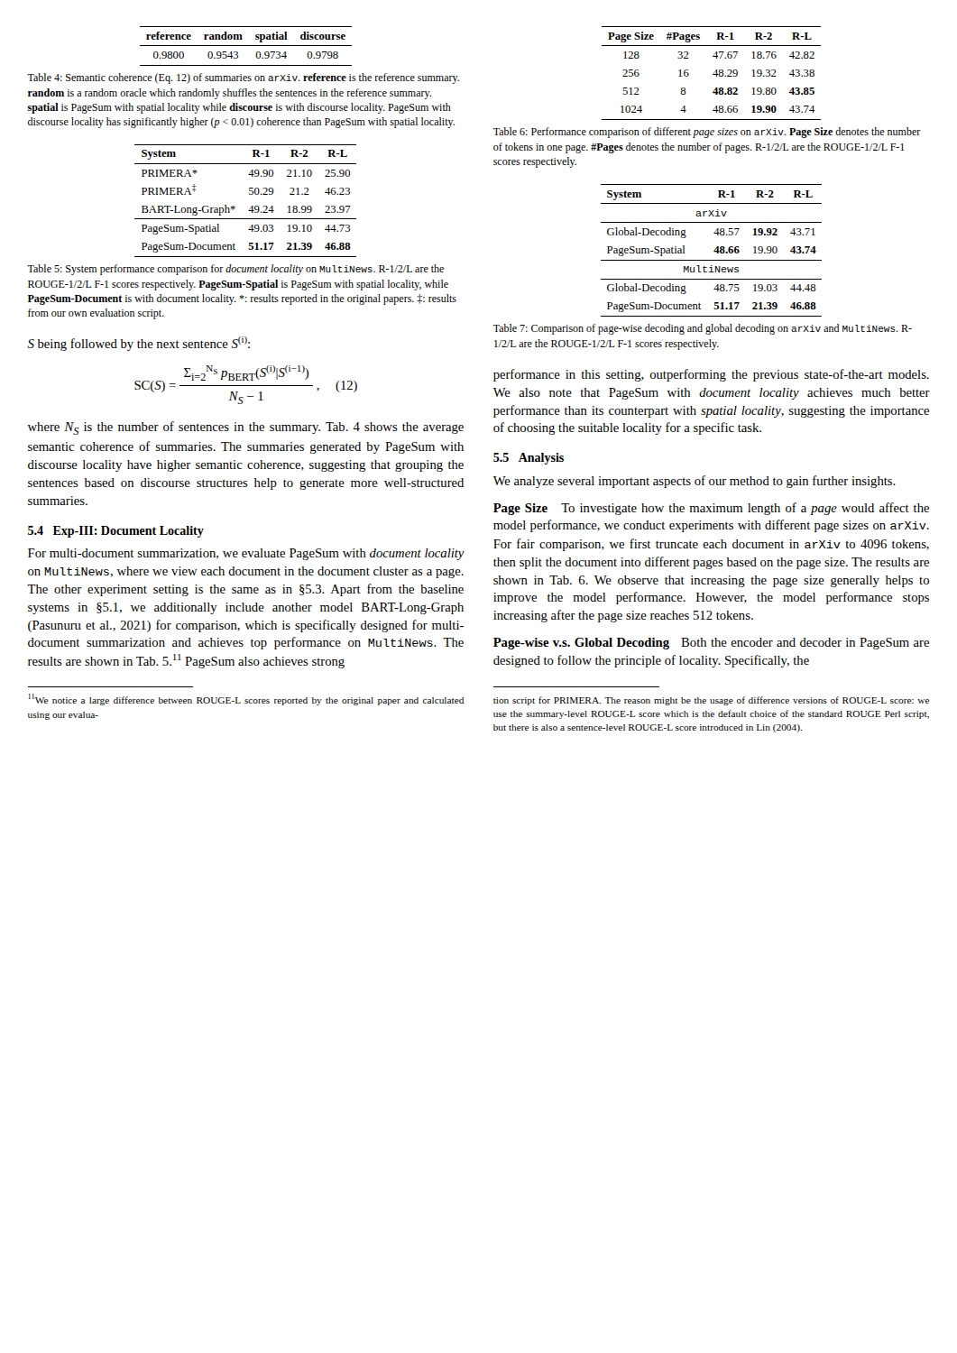| reference | random | spatial | discourse |
| --- | --- | --- | --- |
| 0.9800 | 0.9543 | 0.9734 | 0.9798 |
Table 4: Semantic coherence (Eq. 12) of summaries on arXiv. reference is the reference summary. random is a random oracle which randomly shuffles the sentences in the reference summary. spatial is PageSum with spatial locality while discourse is with discourse locality. PageSum with discourse locality has significantly higher (p < 0.01) coherence than PageSum with spatial locality.
| System | R-1 | R-2 | R-L |
| --- | --- | --- | --- |
| PRIMERA* | 49.90 | 21.10 | 25.90 |
| PRIMERA ‡ | 50.29 | 21.2 | 46.23 |
| BART-Long-Graph* | 49.24 | 18.99 | 23.97 |
| PageSum-Spatial | 49.03 | 19.10 | 44.73 |
| PageSum-Document | 51.17 | 21.39 | 46.88 |
Table 5: System performance comparison for document locality on MultiNews. R-1/2/L are the ROUGE-1/2/L F-1 scores respectively. PageSum-Spatial is PageSum with spatial locality, while PageSum-Document is with document locality. *: results reported in the original papers. ‡: results from our own evaluation script.
S being followed by the next sentence S(i):
SC(S) = Σi=2NS pBERT(S(i)|S(i−1)) NS − 1 , (12)
where NS is the number of sentences in the summary. Tab. 4 shows the average semantic coherence of summaries. The summaries generated by PageSum with discourse locality have higher semantic coherence, suggesting that grouping the sentences based on discourse structures help to generate more well-structured summaries.
5.4 Exp-III: Document Locality
For multi-document summarization, we evaluate PageSum with document locality on MultiNews, where we view each document in the document cluster as a page. The other experiment setting is the same as in §5.3. Apart from the baseline systems in §5.1, we additionally include another model BART-Long-Graph (Pasunuru et al., 2021) for comparison, which is specifically designed for multi-document summarization and achieves top performance on MultiNews. The results are shown in Tab. 5.11 PageSum also achieves strong
11We notice a large difference between ROUGE-L scores reported by the original paper and calculated using our evalua-
| Page Size | #Pages | R-1 | R-2 | R-L |
| --- | --- | --- | --- | --- |
| 128 | 32 | 47.67 | 18.76 | 42.82 |
| 256 | 16 | 48.29 | 19.32 | 43.38 |
| 512 | 8 | 48.82 | 19.80 | 43.85 |
| 1024 | 4 | 48.66 | 19.90 | 43.74 |
Table 6: Performance comparison of different page sizes on arXiv. Page Size denotes the number of tokens in one page. #Pages denotes the number of pages. R-1/2/L are the ROUGE-1/2/L F-1 scores respectively.
| System | R-1 | R-2 | R-L |
| --- | --- | --- | --- |
| arXiv |
| Global-Decoding | 48.57 | 19.92 | 43.71 |
| PageSum-Spatial | 48.66 | 19.90 | 43.74 |
| MultiNews |
| Global-Decoding | 48.75 | 19.03 | 44.48 |
| PageSum-Document | 51.17 | 21.39 | 46.88 |
Table 7: Comparison of page-wise decoding and global decoding on arXiv and MultiNews. R-1/2/L are the ROUGE-1/2/L F-1 scores respectively.
performance in this setting, outperforming the previous state-of-the-art models. We also note that PageSum with document locality achieves much better performance than its counterpart with spatial locality, suggesting the importance of choosing the suitable locality for a specific task.
5.5 Analysis
We analyze several important aspects of our method to gain further insights.
Page Size To investigate how the maximum length of a page would affect the model performance, we conduct experiments with different page sizes on arXiv. For fair comparison, we first truncate each document in arXiv to 4096 tokens, then split the document into different pages based on the page size. The results are shown in Tab. 6. We observe that increasing the page size generally helps to improve the model performance. However, the model performance stops increasing after the page size reaches 512 tokens.
Page-wise v.s. Global Decoding Both the encoder and decoder in PageSum are designed to follow the principle of locality. Specifically, the
tion script for PRIMERA. The reason might be the usage of difference versions of ROUGE-L score: we use the summary-level ROUGE-L score which is the default choice of the standard ROUGE Perl script, but there is also a sentence-level ROUGE-L score introduced in Lin (2004).